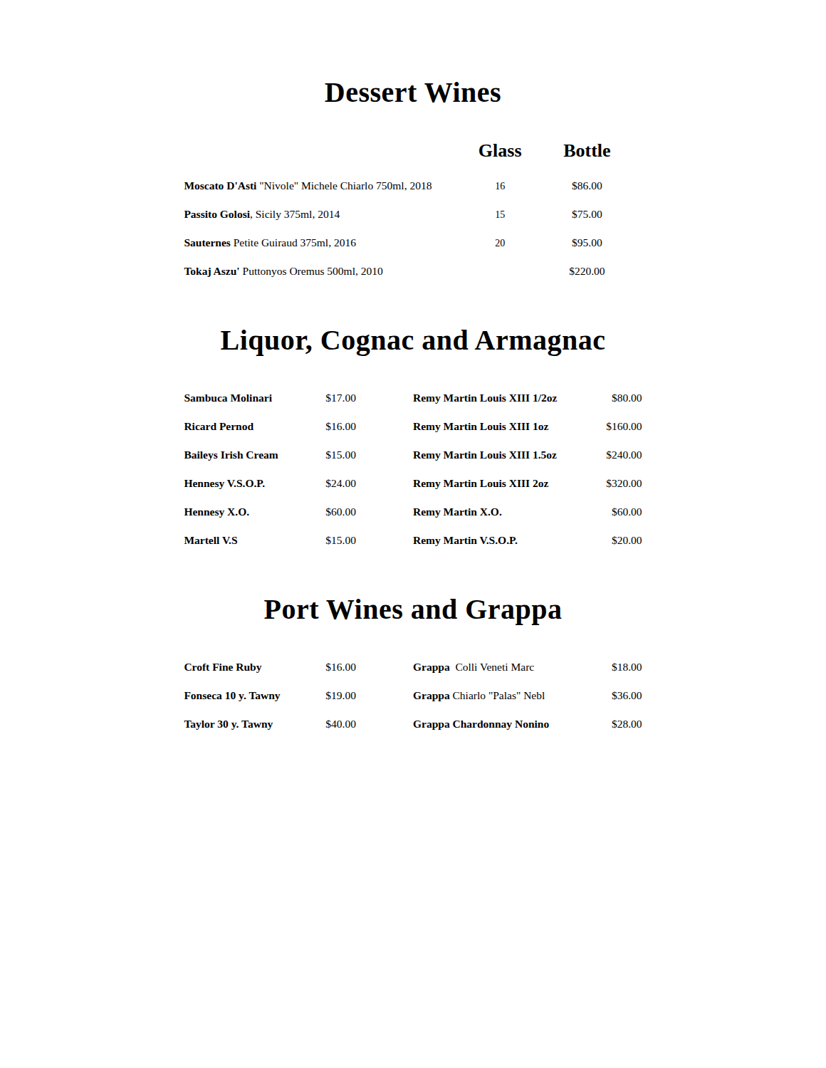Dessert Wines
| | Glass | Bottle |
| --- | --- | --- |
| Moscato D'Asti "Nivole" Michele Chiarlo 750ml, 2018 | 16 | $86.00 |
| Passito Golosi , Sicily 375ml, 2014 | 15 | $75.00 |
| Sauternes Petite Guiraud 375ml, 2016 | 20 | $95.00 |
| Tokaj Aszu' Puttonyos Oremus 500ml, 2010 | | $220.00 |
Liquor, Cognac and Armagnac
| Sambuca Molinari | $17.00 | | Remy Martin Louis XIII 1/2oz | $80.00 |
| Ricard Pernod | $16.00 | | Remy Martin Louis XIII 1oz | $160.00 |
| Baileys Irish Cream | $15.00 | | Remy Martin Louis XIII 1.5oz | $240.00 |
| Hennesy V.S.O.P. | $24.00 | | Remy Martin Louis XIII 2oz | $320.00 |
| Hennesy X.O. | $60.00 | | Remy Martin X.O. | $60.00 |
| Martell V.S | $15.00 | | Remy Martin V.S.O.P. | $20.00 |
Port Wines and Grappa
| Croft Fine Ruby | $16.00 | | Grappa Colli Veneti Marc | $18.00 |
| Fonseca 10 y. Tawny | $19.00 | | Grappa Chiarlo "Palas" Nebl | $36.00 |
| Taylor 30 y. Tawny | $40.00 | | Grappa Chardonnay Nonino | $28.00 |